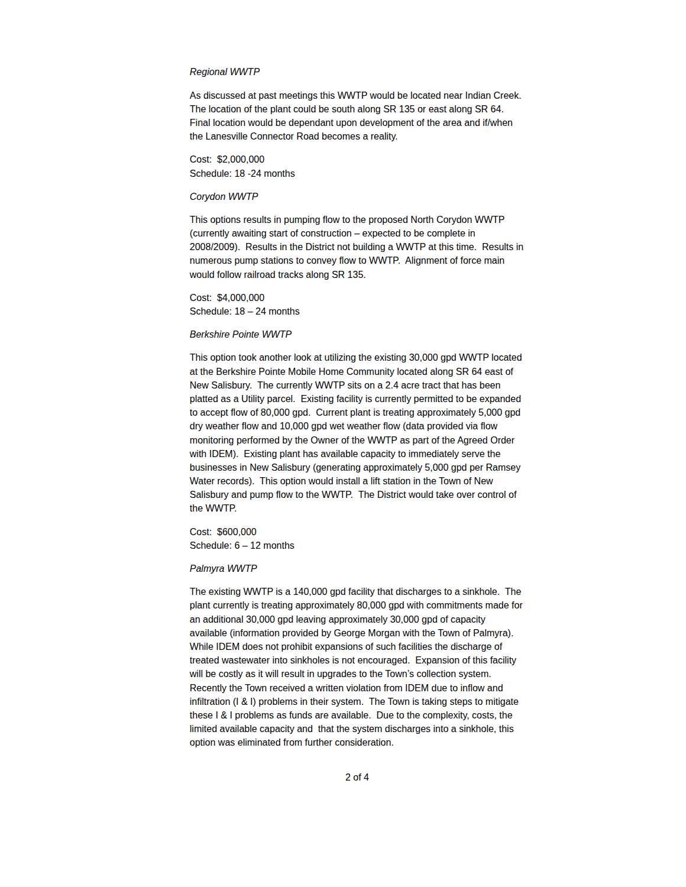Regional WWTP
As discussed at past meetings this WWTP would be located near Indian Creek. The location of the plant could be south along SR 135 or east along SR 64. Final location would be dependant upon development of the area and if/when the Lanesville Connector Road becomes a reality.
Cost: $2,000,000
Schedule: 18 -24 months
Corydon WWTP
This options results in pumping flow to the proposed North Corydon WWTP (currently awaiting start of construction – expected to be complete in 2008/2009). Results in the District not building a WWTP at this time. Results in numerous pump stations to convey flow to WWTP. Alignment of force main would follow railroad tracks along SR 135.
Cost: $4,000,000
Schedule: 18 – 24 months
Berkshire Pointe WWTP
This option took another look at utilizing the existing 30,000 gpd WWTP located at the Berkshire Pointe Mobile Home Community located along SR 64 east of New Salisbury. The currently WWTP sits on a 2.4 acre tract that has been platted as a Utility parcel. Existing facility is currently permitted to be expanded to accept flow of 80,000 gpd. Current plant is treating approximately 5,000 gpd dry weather flow and 10,000 gpd wet weather flow (data provided via flow monitoring performed by the Owner of the WWTP as part of the Agreed Order with IDEM). Existing plant has available capacity to immediately serve the businesses in New Salisbury (generating approximately 5,000 gpd per Ramsey Water records). This option would install a lift station in the Town of New Salisbury and pump flow to the WWTP. The District would take over control of the WWTP.
Cost: $600,000
Schedule: 6 – 12 months
Palmyra WWTP
The existing WWTP is a 140,000 gpd facility that discharges to a sinkhole. The plant currently is treating approximately 80,000 gpd with commitments made for an additional 30,000 gpd leaving approximately 30,000 gpd of capacity available (information provided by George Morgan with the Town of Palmyra). While IDEM does not prohibit expansions of such facilities the discharge of treated wastewater into sinkholes is not encouraged. Expansion of this facility will be costly as it will result in upgrades to the Town’s collection system. Recently the Town received a written violation from IDEM due to inflow and infiltration (I & I) problems in their system. The Town is taking steps to mitigate these I & I problems as funds are available. Due to the complexity, costs, the limited available capacity and that the system discharges into a sinkhole, this option was eliminated from further consideration.
2 of 4